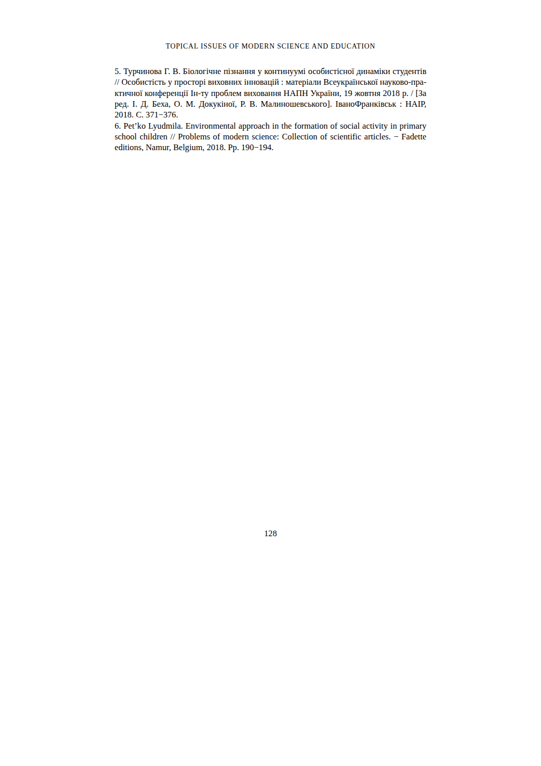TOPICAL ISSUES OF MODERN SCIENCE AND EDUCATION
5. Турчинова Г. В. Біологічне пізнання у континуумі особистісної динаміки студентів // Особистість у просторі виховних інновацій : матеріали Всеукраїнської науково-практичної конференції Ін-ту проблем виховання НАПН України, 19 жовтня 2018 р. / [За ред. І. Д. Беха, О. М. Докукіної, Р. В. Малиношевського]. ІваноФранківськ : HAIP, 2018. С. 371−376.
6. Pet’ko Lyudmila. Environmental approach in the formation of social activity in primary school children // Problems of modern science: Collection of scientific articles. − Fadette editions, Namur, Belgium, 2018. Pp. 190−194.
128